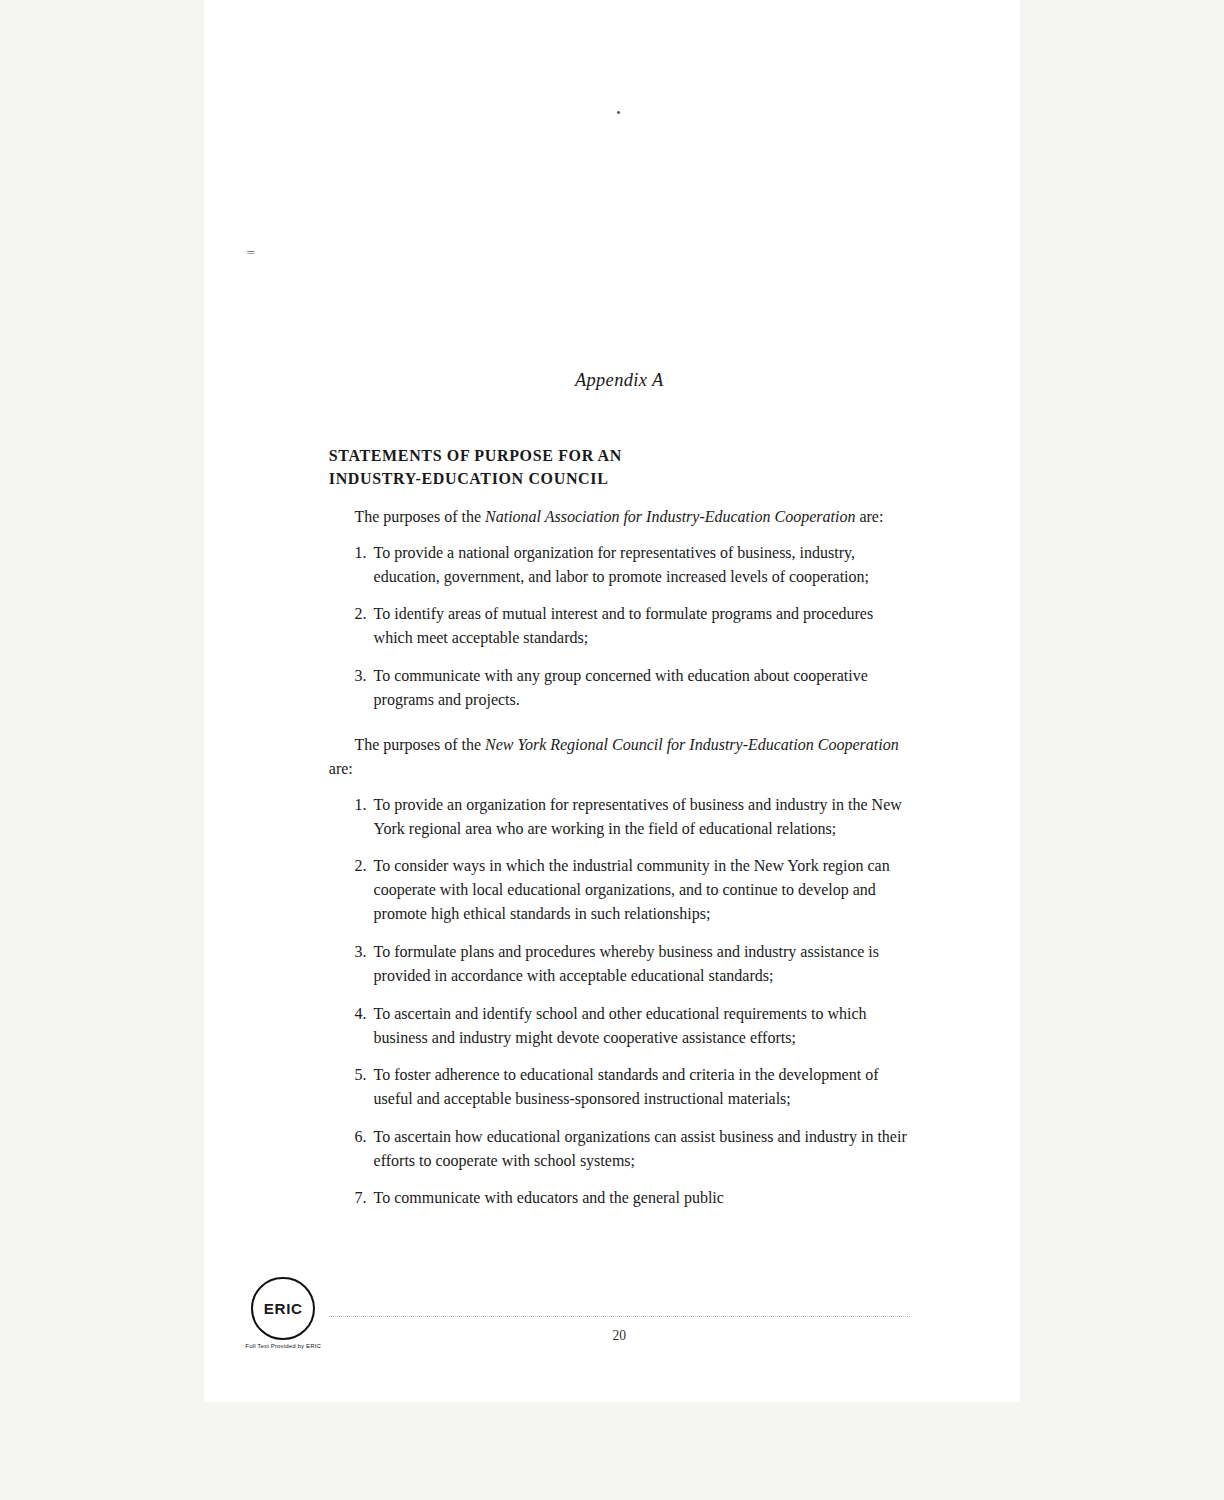•
‗
Appendix A
Statements of Purpose for an
Industry-Education Council
The purposes of the National Association for Industry-Education Cooperation are:
To provide a national organization for representatives of business, industry, education, government, and labor to promote increased levels of cooperation;
To identify areas of mutual interest and to formulate programs and procedures which meet acceptable standards;
To communicate with any group concerned with education about cooperative programs and projects.
The purposes of the New York Regional Council for Industry-Education Cooperation are:
To provide an organization for representatives of business and industry in the New York regional area who are working in the field of educational relations;
To consider ways in which the industrial community in the New York region can cooperate with local educational organizations, and to continue to develop and promote high ethical standards in such relationships;
To formulate plans and procedures whereby business and industry assistance is provided in accordance with acceptable educational standards;
To ascertain and identify school and other educational requirements to which business and industry might devote cooperative assistance efforts;
To foster adherence to educational standards and criteria in the development of useful and acceptable business-sponsored instructional materials;
To ascertain how educational organizations can assist business and industry in their efforts to cooperate with school systems;
To communicate with educators and the general public
ERIC Full Text Provided by ERIC
20